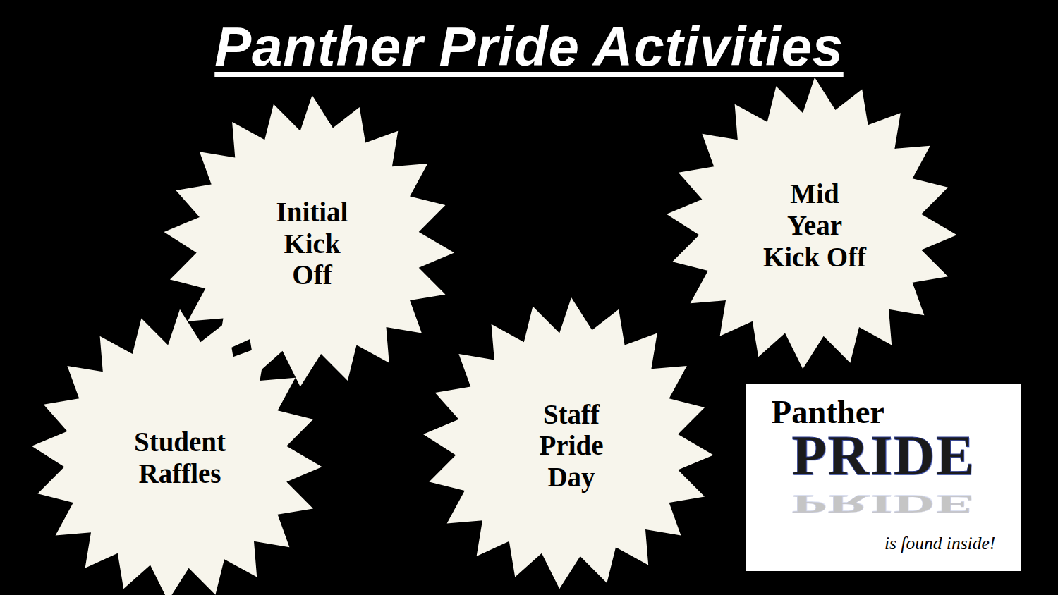Panther Pride Activities
Initial
Kick
Off
Mid
Year
Kick Off
Student
Raffles
Staff
Pride
Day
Panther
PRIDE PRIDE
is found inside!